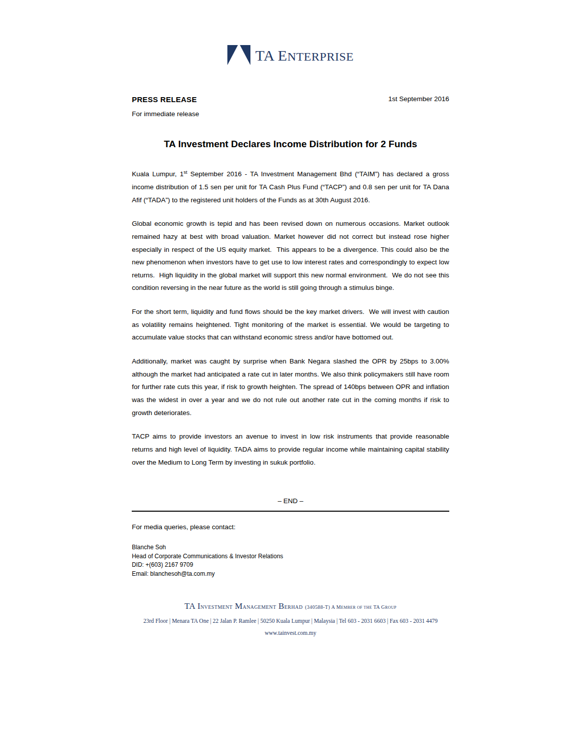TA ENTERPRISE
PRESS RELEASE
1st September 2016
For immediate release
TA Investment Declares Income Distribution for 2 Funds
Kuala Lumpur, 1st September 2016 - TA Investment Management Bhd (“TAIM”) has declared a gross income distribution of 1.5 sen per unit for TA Cash Plus Fund (“TACP”) and 0.8 sen per unit for TA Dana Afif (“TADA”) to the registered unit holders of the Funds as at 30th August 2016.
Global economic growth is tepid and has been revised down on numerous occasions. Market outlook remained hazy at best with broad valuation. Market however did not correct but instead rose higher especially in respect of the US equity market. This appears to be a divergence. This could also be the new phenomenon when investors have to get use to low interest rates and correspondingly to expect low returns. High liquidity in the global market will support this new normal environment. We do not see this condition reversing in the near future as the world is still going through a stimulus binge.
For the short term, liquidity and fund flows should be the key market drivers. We will invest with caution as volatility remains heightened. Tight monitoring of the market is essential. We would be targeting to accumulate value stocks that can withstand economic stress and/or have bottomed out.
Additionally, market was caught by surprise when Bank Negara slashed the OPR by 25bps to 3.00% although the market had anticipated a rate cut in later months. We also think policymakers still have room for further rate cuts this year, if risk to growth heighten. The spread of 140bps between OPR and inflation was the widest in over a year and we do not rule out another rate cut in the coming months if risk to growth deteriorates.
TACP aims to provide investors an avenue to invest in low risk instruments that provide reasonable returns and high level of liquidity. TADA aims to provide regular income while maintaining capital stability over the Medium to Long Term by investing in sukuk portfolio.
– END –
For media queries, please contact:
Blanche Soh
Head of Corporate Communications & Investor Relations
DID: +(603) 2167 9709
Email: blanchesoh@ta.com.my
TA INVESTMENT MANAGEMENT BERHAD (340588-T) A MEMBER OF THE TA GROUP
23rd Floor | Menara TA One | 22 Jalan P. Ramlee | 50250 Kuala Lumpur | Malaysia | Tel 603 - 2031 6603 | Fax 603 - 2031 4479
www.tainvest.com.my